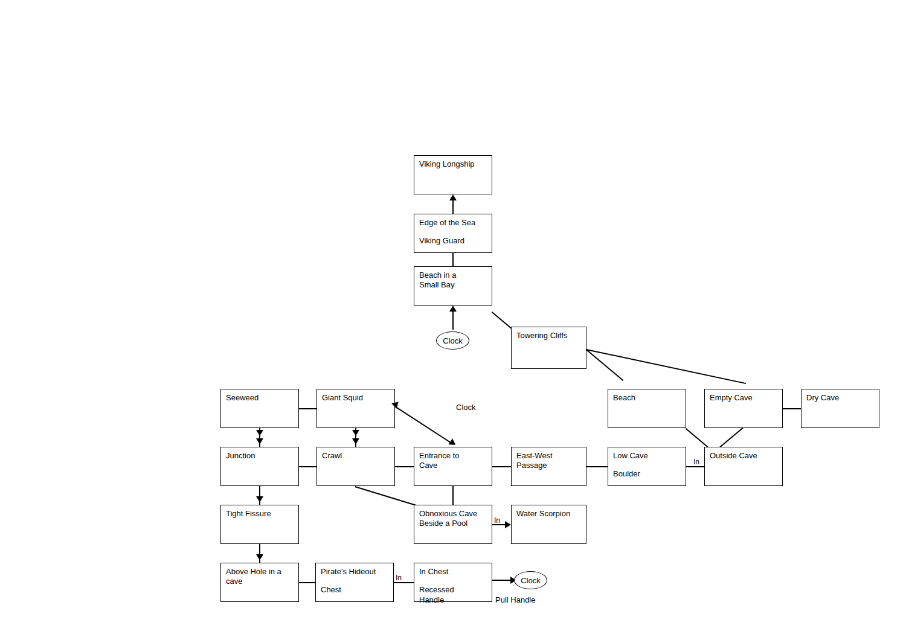Viking Longship
Edge of the Sea
Viking Guard
Beach in a
Small Bay
Clock
Towering Cliffs
Clock
Beach
Empty Cave
Dry Cave
Low Cave
Boulder
Outside Cave
In
Seeweed
Giant Squid
Junction
Crawl
Entrance to
Cave
East-West
Passage
Tight Fissure
Obnoxious Cave
Beside a Pool
Water Scorpion
In
Above Hole in a
cave
Pirate's Hideout
Chest
In Chest
Recessed
Handle
In
Clock
Pull Handle